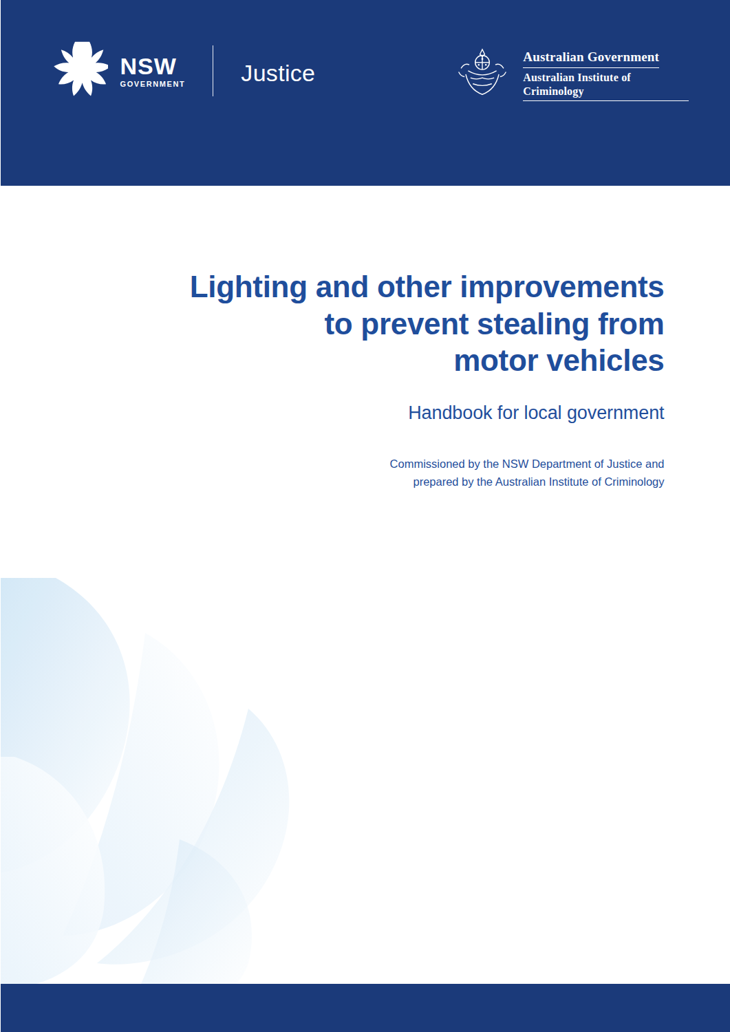NSW GOVERNMENT
Justice
Australian Government Australian Institute of Criminology
Lighting and other improvements
to prevent stealing from
motor vehicles
Handbook for local government
Commissioned by the NSW Department of Justice and
prepared by the Australian Institute of Criminology